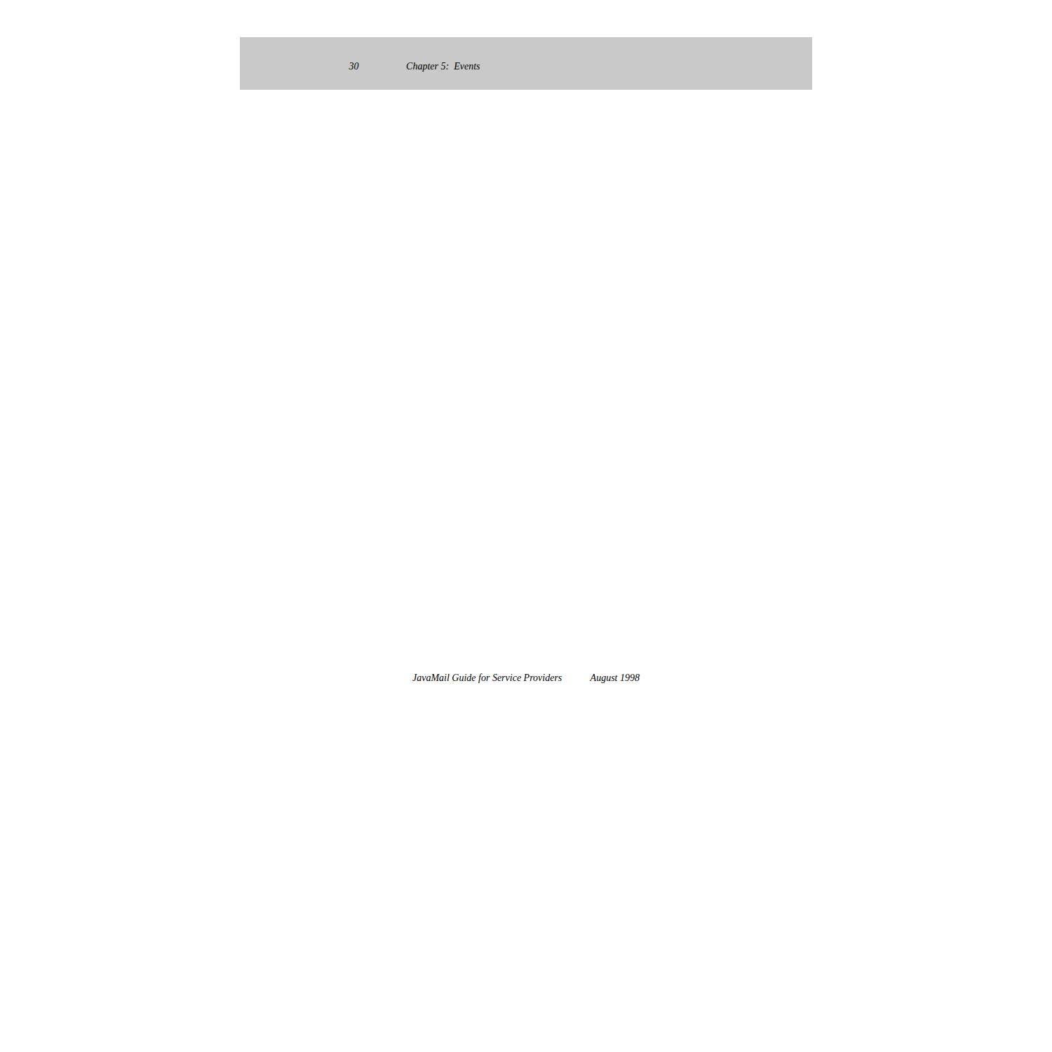30 Chapter 5: Events
JavaMail Guide for Service Providers August 1998